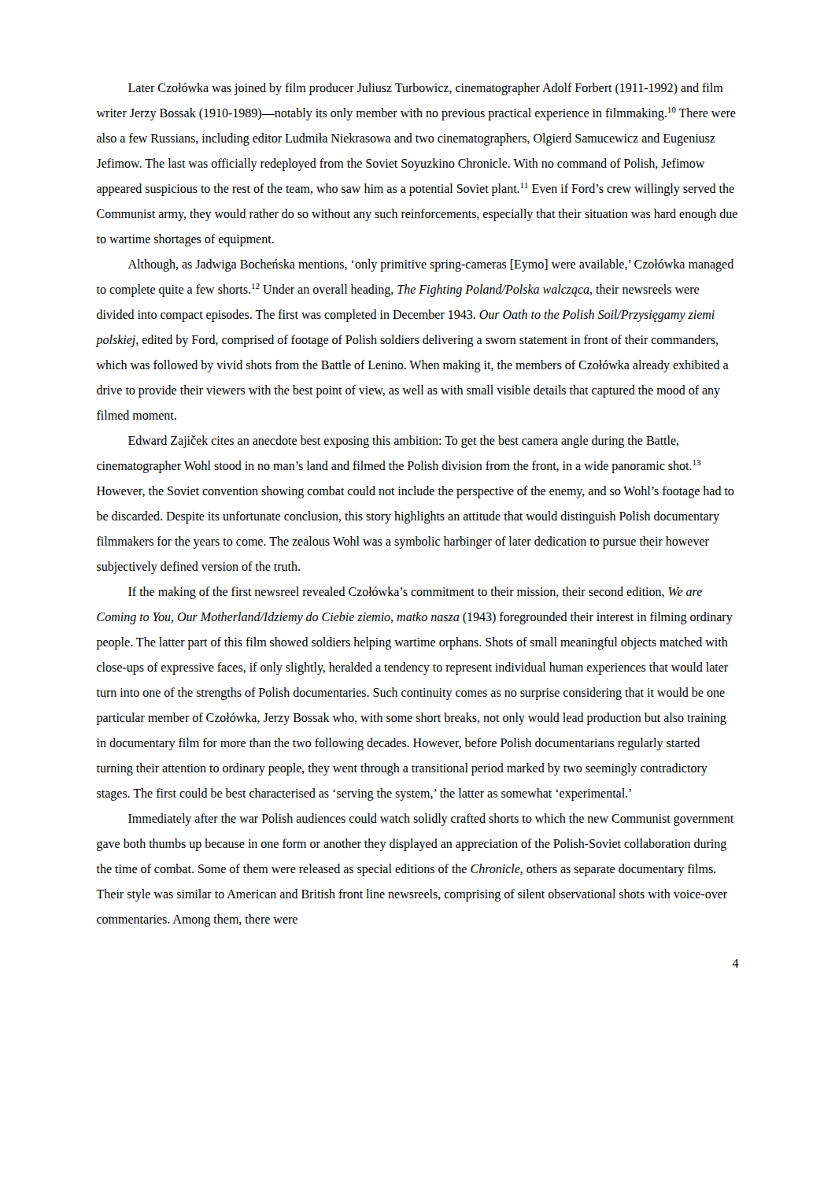Later Czołówka was joined by film producer Juliusz Turbowicz, cinematographer Adolf Forbert (1911-1992) and film writer Jerzy Bossak (1910-1989)—notably its only member with no previous practical experience in filmmaking.10 There were also a few Russians, including editor Ludmiła Niekrasowa and two cinematographers, Olgierd Samucewicz and Eugeniusz Jefimow. The last was officially redeployed from the Soviet Soyuzkino Chronicle. With no command of Polish, Jefimow appeared suspicious to the rest of the team, who saw him as a potential Soviet plant.11 Even if Ford’s crew willingly served the Communist army, they would rather do so without any such reinforcements, especially that their situation was hard enough due to wartime shortages of equipment.
Although, as Jadwiga Bocheńska mentions, ‘only primitive spring-cameras [Eymo] were available,’ Czołówka managed to complete quite a few shorts.12 Under an overall heading, The Fighting Poland/Polska walcząca, their newsreels were divided into compact episodes. The first was completed in December 1943. Our Oath to the Polish Soil/Przysięgamy ziemi polskiej, edited by Ford, comprised of footage of Polish soldiers delivering a sworn statement in front of their commanders, which was followed by vivid shots from the Battle of Lenino. When making it, the members of Czołówka already exhibited a drive to provide their viewers with the best point of view, as well as with small visible details that captured the mood of any filmed moment.
Edward Zajiček cites an anecdote best exposing this ambition: To get the best camera angle during the Battle, cinematographer Wohl stood in no man’s land and filmed the Polish division from the front, in a wide panoramic shot.13 However, the Soviet convention showing combat could not include the perspective of the enemy, and so Wohl’s footage had to be discarded. Despite its unfortunate conclusion, this story highlights an attitude that would distinguish Polish documentary filmmakers for the years to come. The zealous Wohl was a symbolic harbinger of later dedication to pursue their however subjectively defined version of the truth.
If the making of the first newsreel revealed Czołówka’s commitment to their mission, their second edition, We are Coming to You, Our Motherland/Idziemy do Ciebie ziemio, matko nasza (1943) foregrounded their interest in filming ordinary people. The latter part of this film showed soldiers helping wartime orphans. Shots of small meaningful objects matched with close-ups of expressive faces, if only slightly, heralded a tendency to represent individual human experiences that would later turn into one of the strengths of Polish documentaries. Such continuity comes as no surprise considering that it would be one particular member of Czołówka, Jerzy Bossak who, with some short breaks, not only would lead production but also training in documentary film for more than the two following decades. However, before Polish documentarians regularly started turning their attention to ordinary people, they went through a transitional period marked by two seemingly contradictory stages. The first could be best characterised as ‘serving the system,’ the latter as somewhat ‘experimental.’
Immediately after the war Polish audiences could watch solidly crafted shorts to which the new Communist government gave both thumbs up because in one form or another they displayed an appreciation of the Polish-Soviet collaboration during the time of combat. Some of them were released as special editions of the Chronicle, others as separate documentary films. Their style was similar to American and British front line newsreels, comprising of silent observational shots with voice-over commentaries. Among them, there were
4